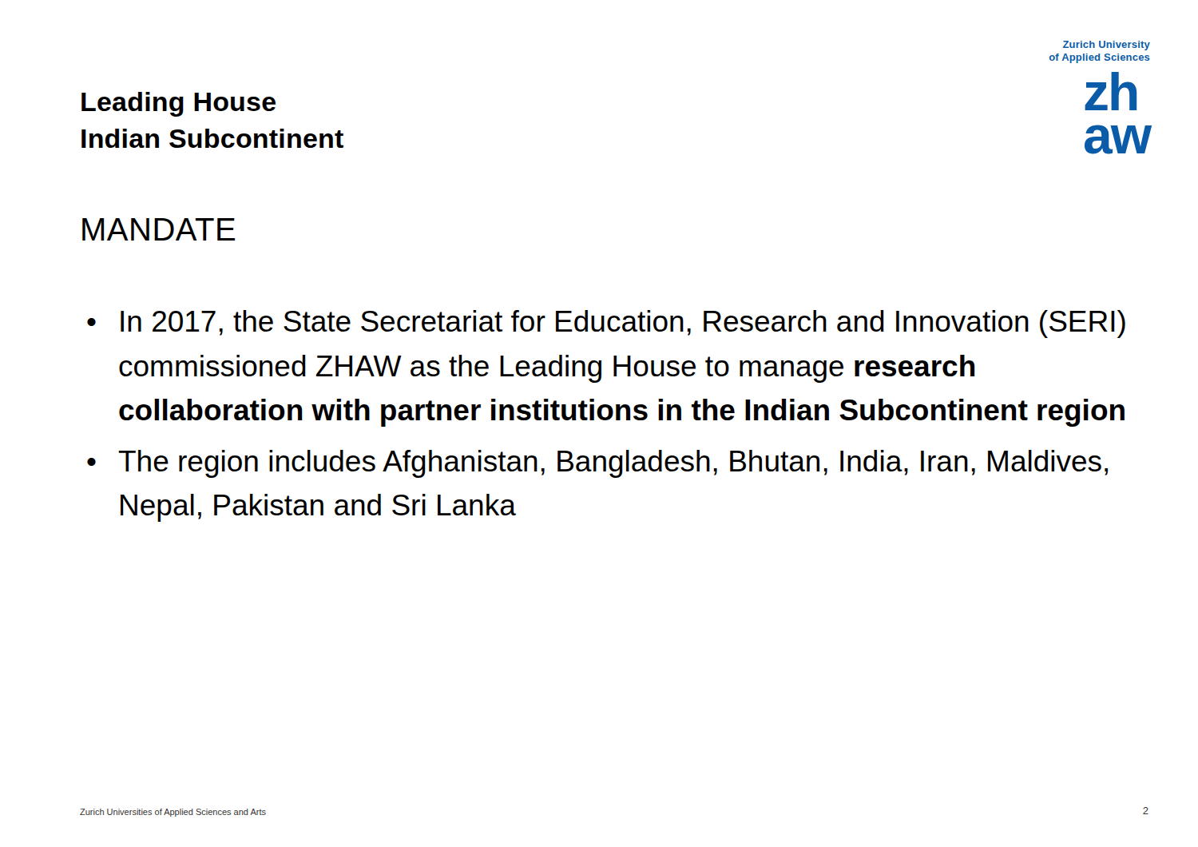Zurich University
of Applied Sciences
zh
aw
Leading House
Indian Subcontinent
MANDATE
In 2017, the State Secretariat for Education, Research and Innovation (SERI) commissioned ZHAW as the Leading House to manage research collaboration with partner institutions in the Indian Subcontinent region
The region includes Afghanistan, Bangladesh, Bhutan, India, Iran, Maldives, Nepal, Pakistan and Sri Lanka
Zurich Universities of Applied Sciences and Arts
2